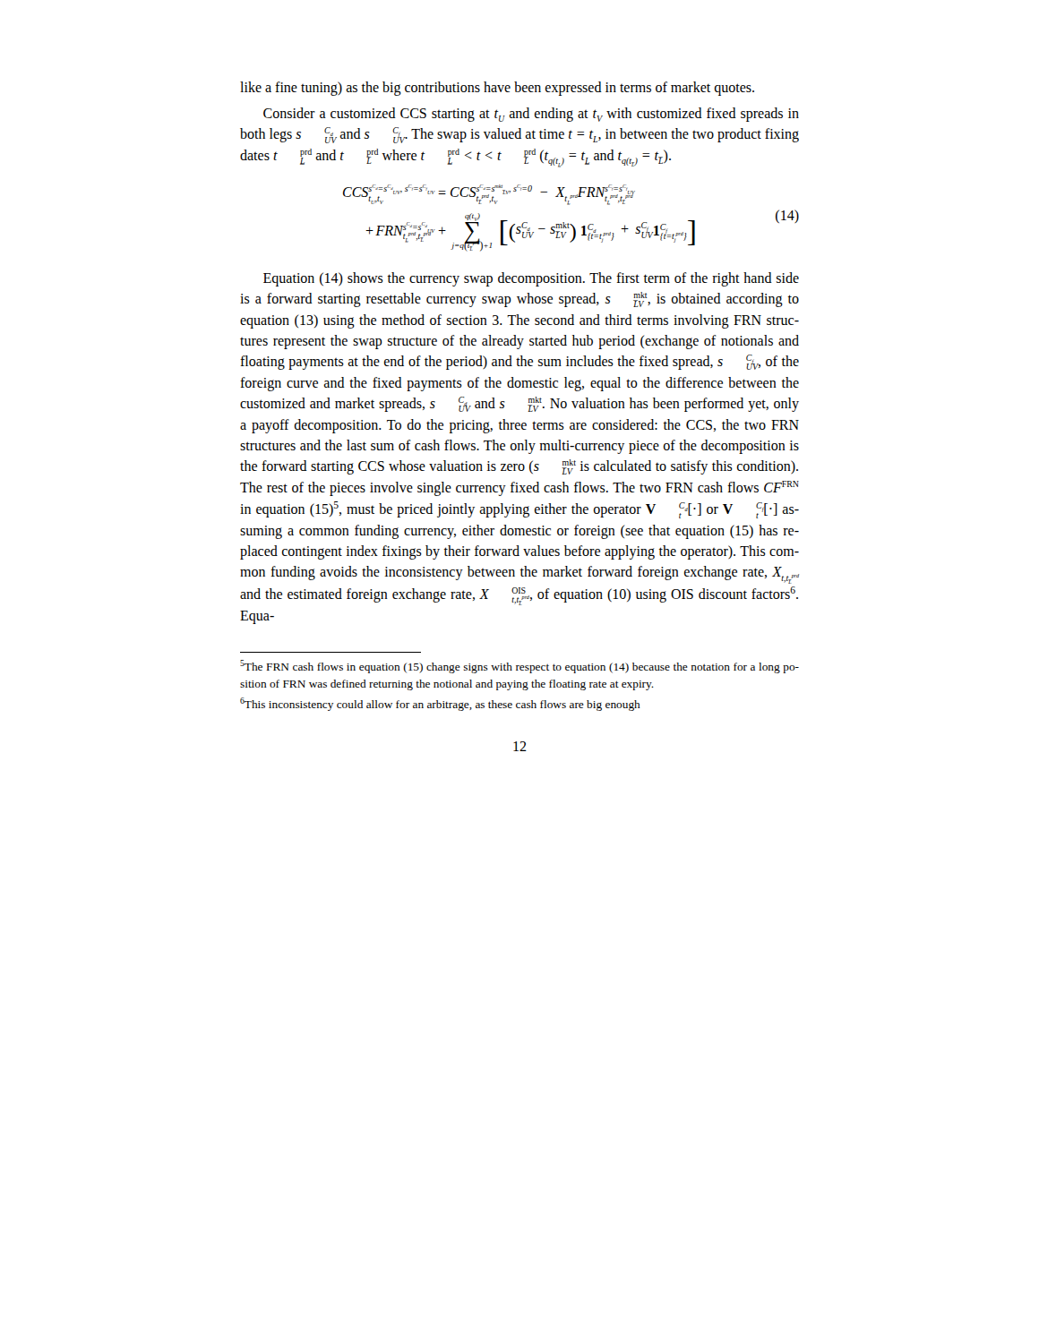like a fine tuning) as the big contributions have been expressed in terms of market quotes.
Consider a customized CCS starting at tU and ending at tV with customized fixed spreads in both legs sCd UV and sCf UV. The swap is valued at time t = tL, in between the two product fixing dates tprd L̲ and tprd L̅ where tprd L̲ < t < tprd L̅ (tq(tL̲) = tL̲ and tq(tL̅) = tL̅).
| CCS s C d =s C d UV , s C f =s C f UV t U ,t V | = | CCS s C d =s mkt L̅V , s C f =0 t L̅ prd ,t V − X t L̲ prd FRN s C f =s C f UV t L̲ prd ,t L̅ prd |
| + FRN s C d =s C d UV t L̲ prd ,t L̅ prd | + | q(t V ) ∑ j=q ( t L̅ prd ) +1 [ ( s C d UV − s mkt L̅V ) 1 C d {t=t j prd } + s C f UV 1 C f {t=t j prd } ] |
(14)
Equation (14) shows the currency swap decomposition. The first term of the right hand side is a forward starting resettable currency swap whose spread, smkt L̅V, is obtained according to equation (13) using the method of section 3. The second and third terms involving FRN structures represent the swap structure of the already started hub period (exchange of notionals and floating payments at the end of the period) and the sum includes the fixed spread, sCf UV, of the foreign curve and the fixed payments of the domestic leg, equal to the difference between the customized and market spreads, sCd UV and smkt L̅V. No valuation has been performed yet, only a payoff decomposition. To do the pricing, three terms are considered: the CCS, the two FRN structures and the last sum of cash flows. The only multi-currency piece of the decomposition is the forward starting CCS whose valuation is zero (smkt L̅V is calculated to satisfy this condition). The rest of the pieces involve single currency fixed cash flows. The two FRN cash flows CFFRN in equation (15) 5, must be priced jointly applying either the operator VCd t[·] or VCf t[·] assuming a common funding currency, either domestic or foreign (see that equation (15) has replaced contingent index fixings by their forward values before applying the operator). This common funding avoids the inconsistency between the market forward foreign exchange rate, Xt,tL̅prd and the estimated foreign exchange rate, XOIS t,tL̅prd, of equation (10) using OIS discount factors6. Equa-
5 The FRN cash flows in equation (15) change signs with respect to equation (14) because the notation for a long position of FRN was defined returning the notional and paying the floating rate at expiry.
6 This inconsistency could allow for an arbitrage, as these cash flows are big enough
12